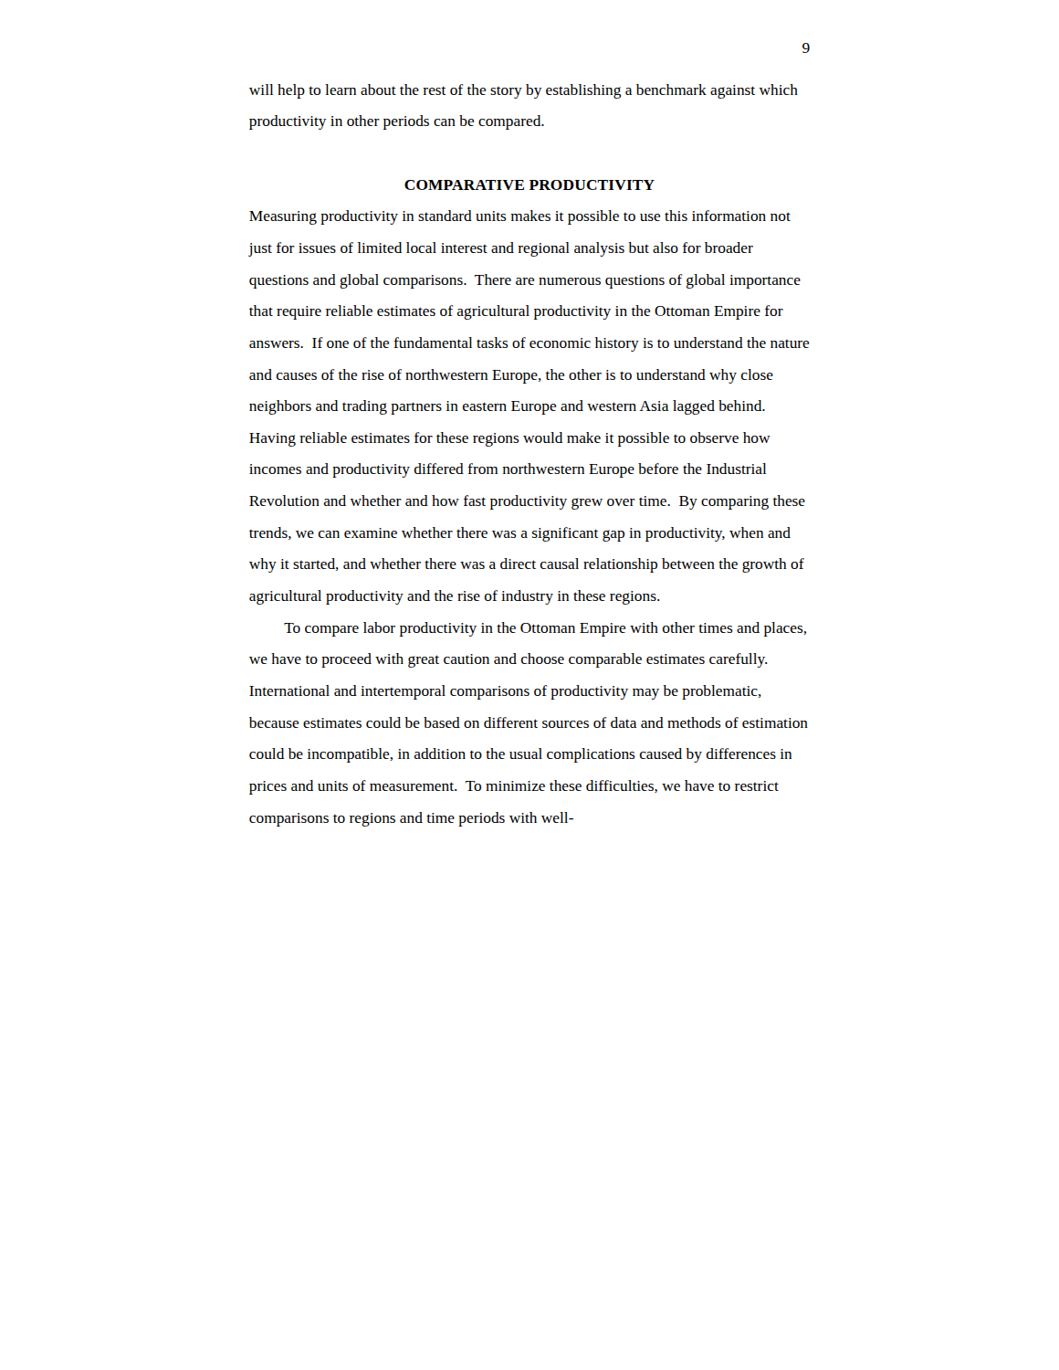9
will help to learn about the rest of the story by establishing a benchmark against which productivity in other periods can be compared.
COMPARATIVE PRODUCTIVITY
Measuring productivity in standard units makes it possible to use this information not just for issues of limited local interest and regional analysis but also for broader questions and global comparisons. There are numerous questions of global importance that require reliable estimates of agricultural productivity in the Ottoman Empire for answers. If one of the fundamental tasks of economic history is to understand the nature and causes of the rise of northwestern Europe, the other is to understand why close neighbors and trading partners in eastern Europe and western Asia lagged behind. Having reliable estimates for these regions would make it possible to observe how incomes and productivity differed from northwestern Europe before the Industrial Revolution and whether and how fast productivity grew over time. By comparing these trends, we can examine whether there was a significant gap in productivity, when and why it started, and whether there was a direct causal relationship between the growth of agricultural productivity and the rise of industry in these regions.
To compare labor productivity in the Ottoman Empire with other times and places, we have to proceed with great caution and choose comparable estimates carefully. International and intertemporal comparisons of productivity may be problematic, because estimates could be based on different sources of data and methods of estimation could be incompatible, in addition to the usual complications caused by differences in prices and units of measurement. To minimize these difficulties, we have to restrict comparisons to regions and time periods with well-